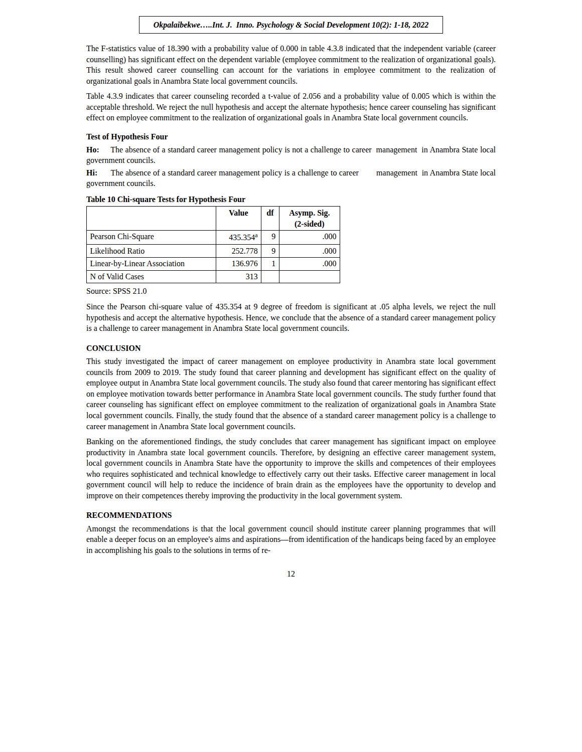Okpalaibekwe…..Int. J. Inno. Psychology & Social Development 10(2): 1-18, 2022
The F-statistics value of 18.390 with a probability value of 0.000 in table 4.3.8 indicated that the independent variable (career counselling) has significant effect on the dependent variable (employee commitment to the realization of organizational goals). This result showed career counselling can account for the variations in employee commitment to the realization of organizational goals in Anambra State local government councils.
Table 4.3.9 indicates that career counseling recorded a t-value of 2.056 and a probability value of 0.005 which is within the acceptable threshold. We reject the null hypothesis and accept the alternate hypothesis; hence career counseling has significant effect on employee commitment to the realization of organizational goals in Anambra State local government councils.
Test of Hypothesis Four
Ho: The absence of a standard career management policy is not a challenge to career management in Anambra State local government councils.
Hi: The absence of a standard career management policy is a challenge to career management in Anambra State local government councils.
Table 10 Chi-square Tests for Hypothesis Four
| | Value | df | Asymp. Sig. (2-sided) |
| --- | --- | --- | --- |
| Pearson Chi-Square | 435.354 a | 9 | .000 |
| Likelihood Ratio | 252.778 | 9 | .000 |
| Linear-by-Linear Association | 136.976 | 1 | .000 |
| N of Valid Cases | 313 | | |
Source: SPSS 21.0
Since the Pearson chi-square value of 435.354 at 9 degree of freedom is significant at .05 alpha levels, we reject the null hypothesis and accept the alternative hypothesis. Hence, we conclude that the absence of a standard career management policy is a challenge to career management in Anambra State local government councils.
CONCLUSION
This study investigated the impact of career management on employee productivity in Anambra state local government councils from 2009 to 2019. The study found that career planning and development has significant effect on the quality of employee output in Anambra State local government councils. The study also found that career mentoring has significant effect on employee motivation towards better performance in Anambra State local government councils. The study further found that career counseling has significant effect on employee commitment to the realization of organizational goals in Anambra State local government councils. Finally, the study found that the absence of a standard career management policy is a challenge to career management in Anambra State local government councils.
Banking on the aforementioned findings, the study concludes that career management has significant impact on employee productivity in Anambra state local government councils. Therefore, by designing an effective career management system, local government councils in Anambra State have the opportunity to improve the skills and competences of their employees who requires sophisticated and technical knowledge to effectively carry out their tasks. Effective career management in local government council will help to reduce the incidence of brain drain as the employees have the opportunity to develop and improve on their competences thereby improving the productivity in the local government system.
RECOMMENDATIONS
Amongst the recommendations is that the local government council should institute career planning programmes that will enable a deeper focus on an employee's aims and aspirations—from identification of the handicaps being faced by an employee in accomplishing his goals to the solutions in terms of re-
12